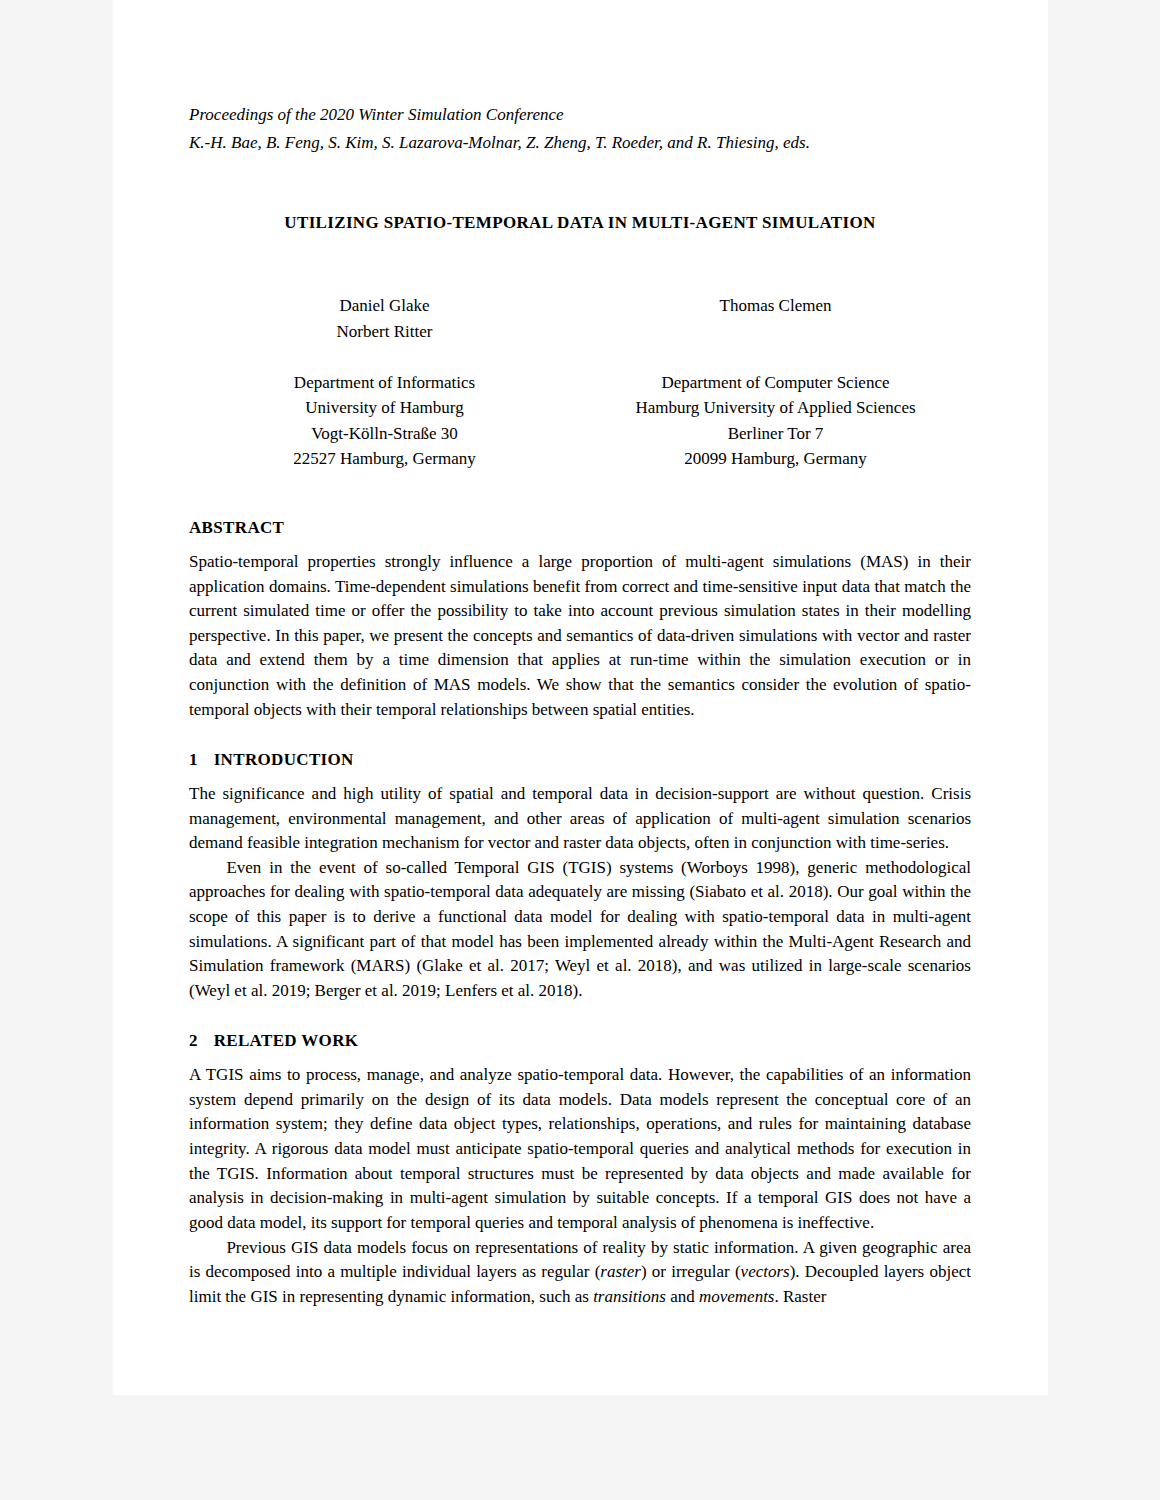Proceedings of the 2020 Winter Simulation Conference
K.-H. Bae, B. Feng, S. Kim, S. Lazarova-Molnar, Z. Zheng, T. Roeder, and R. Thiesing, eds.
UTILIZING SPATIO-TEMPORAL DATA IN MULTI-AGENT SIMULATION
| Daniel Glake Norbert Ritter | Thomas Clemen |
| Department of Informatics University of Hamburg Vogt-Kölln-Straße 30 22527 Hamburg, Germany | Department of Computer Science Hamburg University of Applied Sciences Berliner Tor 7 20099 Hamburg, Germany |
ABSTRACT
Spatio-temporal properties strongly influence a large proportion of multi-agent simulations (MAS) in their application domains. Time-dependent simulations benefit from correct and time-sensitive input data that match the current simulated time or offer the possibility to take into account previous simulation states in their modelling perspective. In this paper, we present the concepts and semantics of data-driven simulations with vector and raster data and extend them by a time dimension that applies at run-time within the simulation execution or in conjunction with the definition of MAS models. We show that the semantics consider the evolution of spatio-temporal objects with their temporal relationships between spatial entities.
1 INTRODUCTION
The significance and high utility of spatial and temporal data in decision-support are without question. Crisis management, environmental management, and other areas of application of multi-agent simulation scenarios demand feasible integration mechanism for vector and raster data objects, often in conjunction with time-series.
Even in the event of so-called Temporal GIS (TGIS) systems (Worboys 1998), generic methodological approaches for dealing with spatio-temporal data adequately are missing (Siabato et al. 2018). Our goal within the scope of this paper is to derive a functional data model for dealing with spatio-temporal data in multi-agent simulations. A significant part of that model has been implemented already within the Multi-Agent Research and Simulation framework (MARS) (Glake et al. 2017; Weyl et al. 2018), and was utilized in large-scale scenarios (Weyl et al. 2019; Berger et al. 2019; Lenfers et al. 2018).
2 RELATED WORK
A TGIS aims to process, manage, and analyze spatio-temporal data. However, the capabilities of an information system depend primarily on the design of its data models. Data models represent the conceptual core of an information system; they define data object types, relationships, operations, and rules for maintaining database integrity. A rigorous data model must anticipate spatio-temporal queries and analytical methods for execution in the TGIS. Information about temporal structures must be represented by data objects and made available for analysis in decision-making in multi-agent simulation by suitable concepts. If a temporal GIS does not have a good data model, its support for temporal queries and temporal analysis of phenomena is ineffective.
Previous GIS data models focus on representations of reality by static information. A given geographic area is decomposed into a multiple individual layers as regular (raster) or irregular (vectors). Decoupled layers object limit the GIS in representing dynamic information, such as transitions and movements. Raster